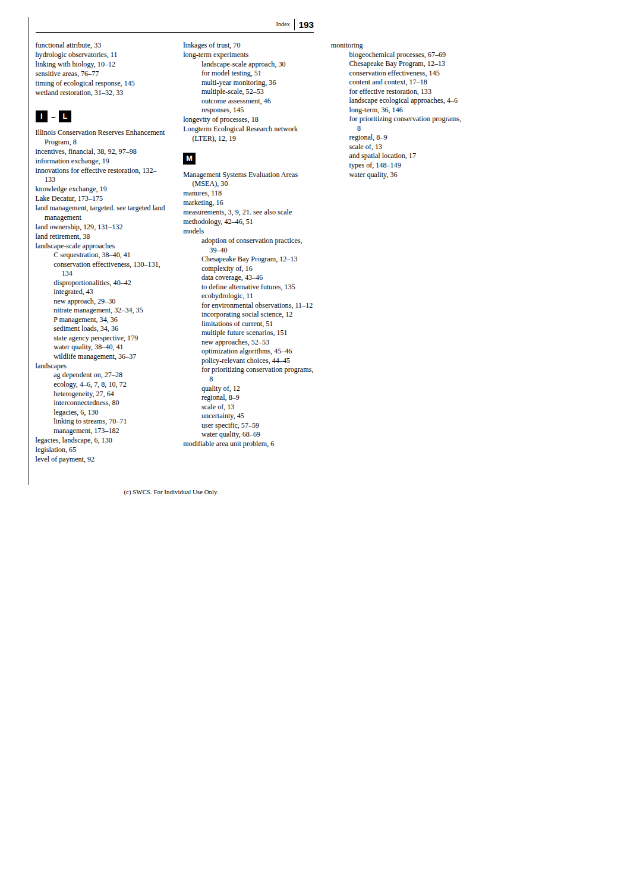Index 193
functional attribute, 33
hydrologic observatories, 11
linking with biology, 10–12
sensitive areas, 76–77
timing of ecological response, 145
wetland restoration, 31–32, 33
I – L
Illinois Conservation Reserves Enhancement Program, 8
incentives, financial, 38, 92, 97–98
information exchange, 19
innovations for effective restoration, 132–133
knowledge exchange, 19
Lake Decatur, 173–175
land management, targeted. see targeted land management
land ownership, 129, 131–132
land retirement, 38
landscape-scale approaches
C sequestration, 38–40, 41
conservation effectiveness, 130–131, 134
disproportionalities, 40–42
integrated, 43
new approach, 29–30
nitrate management, 32–34, 35
P management, 34, 36
sediment loads, 34, 36
state agency perspective, 179
water quality, 38–40, 41
wildlife management, 36–37
landscapes
ag dependent on, 27–28
ecology, 4–6, 7, 8, 10, 72
heterogeneity, 27, 64
interconnectedness, 80
legacies, 6, 130
linking to streams, 70–71
management, 173–182
legacies, landscape, 6, 130
legislation, 65
level of payment, 92
linkages of trust, 70
long-term experiments
landscape-scale approach, 30
for model testing, 51
multi-year monitoring, 36
multiple-scale, 52–53
outcome assessment, 46
responses, 145
longevity of processes, 18
Longterm Ecological Research network (LTER), 12, 19
M
Management Systems Evaluation Areas (MSEA), 30
manures, 118
marketing, 16
measurements, 3, 9, 21. see also scale
methodology, 42–46, 51
models
adoption of conservation practices, 39–40
Chesapeake Bay Program, 12–13
complexity of, 16
data coverage, 43–46
to define alternative futures, 135
ecohydrologic, 11
for environmental observations, 11–12
incorporating social science, 12
limitations of current, 51
multiple future scenarios, 151
new approaches, 52–53
optimization algorithms, 45–46
policy-relevant choices, 44–45
for prioritizing conservation programs, 8
quality of, 12
regional, 8–9
scale of, 13
uncertainty, 45
user specific, 57–59
water quality, 68–69
modifiable area unit problem, 6
monitoring
biogeochemical processes, 67–69
Chesapeake Bay Program, 12–13
conservation effectiveness, 145
content and context, 17–18
for effective restoration, 133
landscape ecological approaches, 4–6
long-term, 36, 146
for prioritizing conservation programs, 8
regional, 8–9
scale of, 13
and spatial location, 17
types of, 148–149
water quality, 36
(c) SWCS. For Individual Use Only.